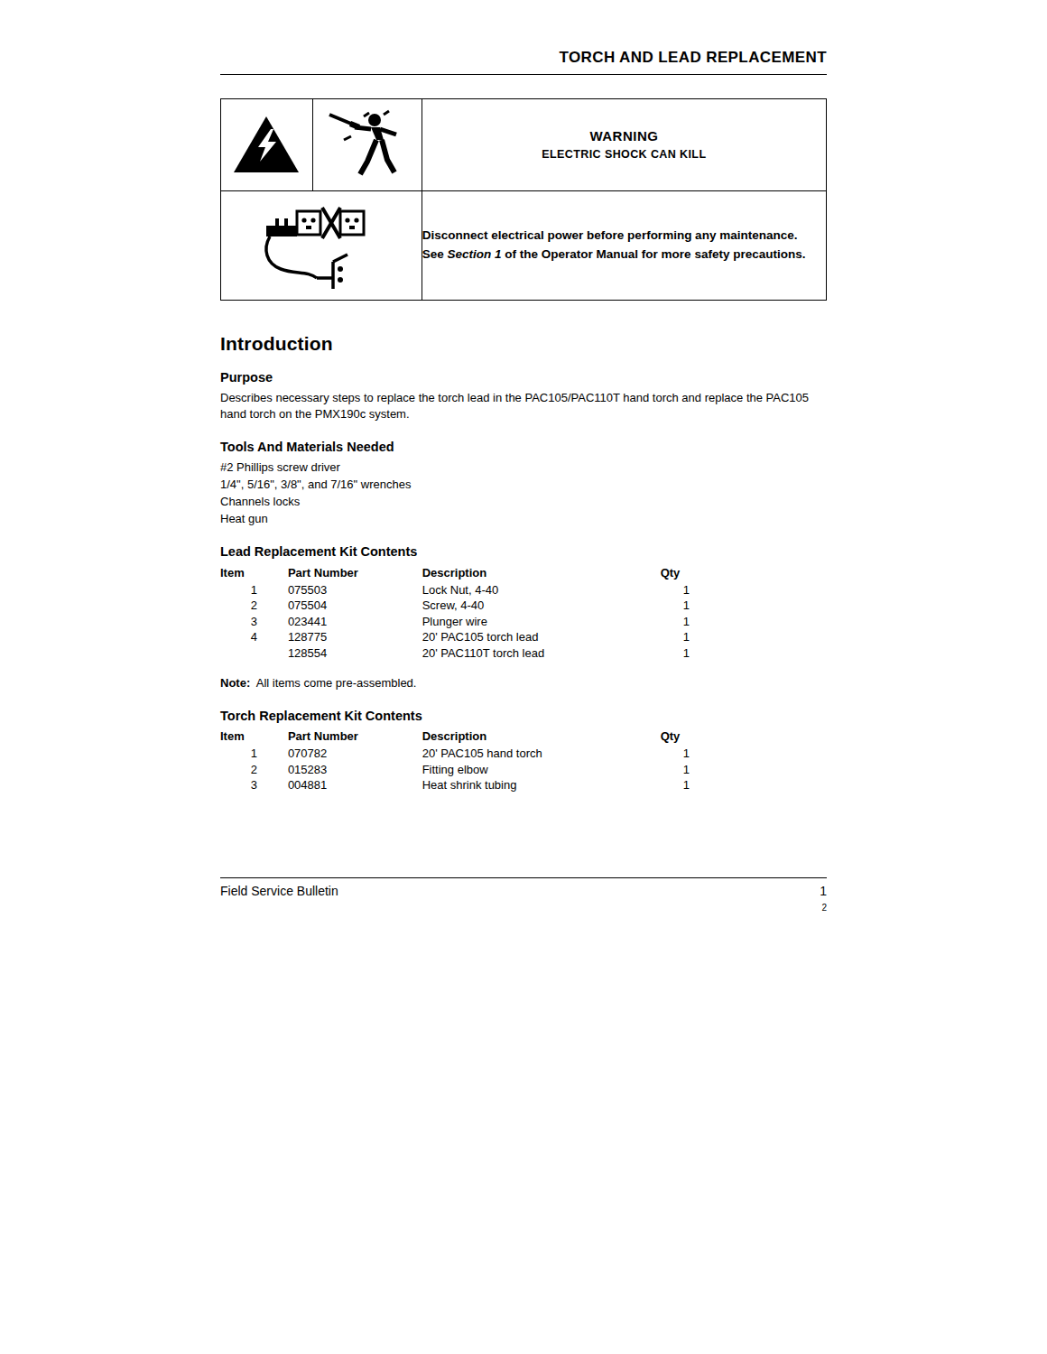TORCH AND LEAD REPLACEMENT
| | | WARNING ELECTRIC SHOCK CAN KILL |
| | Disconnect electrical power before performing any maintenance. See Section 1 of the Operator Manual for more safety precautions. |
Introduction
Purpose
Describes necessary steps to replace the torch lead in the PAC105/PAC110T hand torch and replace the PAC105 hand torch on the PMX190c system.
Tools And Materials Needed
#2 Phillips screw driver
1/4", 5/16", 3/8", and 7/16" wrenches
Channels locks
Heat gun
Lead Replacement Kit Contents
| Item | Part Number | Description | Qty |
| --- | --- | --- | --- |
| 1 | 075503 | Lock Nut, 4-40 | 1 |
| 2 | 075504 | Screw, 4-40 | 1 |
| 3 | 023441 | Plunger wire | 1 |
| 4 | 128775 | 20' PAC105 torch lead | 1 |
| | 128554 | 20' PAC110T torch lead | 1 |
Note: All items come pre-assembled.
Torch Replacement Kit Contents
| Item | Part Number | Description | Qty |
| --- | --- | --- | --- |
| 1 | 070782 | 20' PAC105 hand torch | 1 |
| 2 | 015283 | Fitting elbow | 1 |
| 3 | 004881 | Heat shrink tubing | 1 |
Field Service Bulletin
1
2